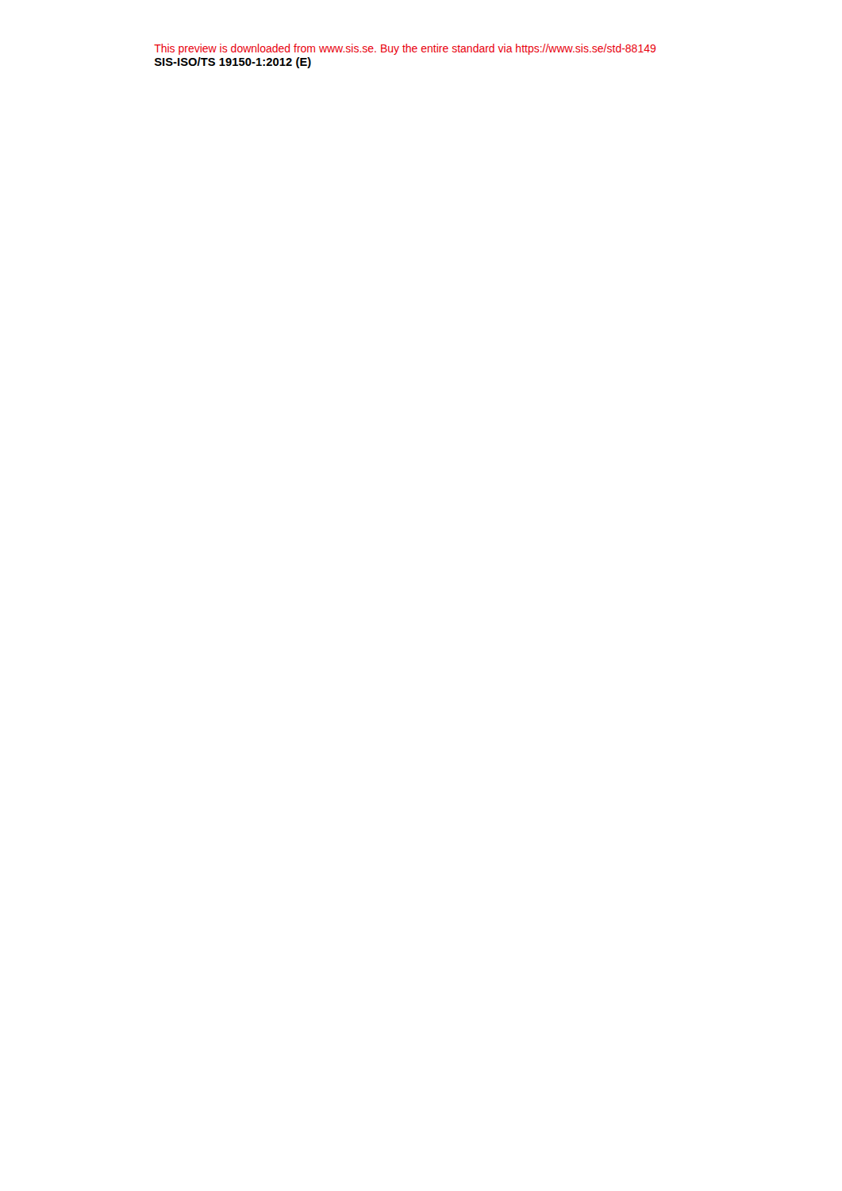This preview is downloaded from www.sis.se. Buy the entire standard via https://www.sis.se/std-88149
SIS-ISO/TS 19150-1:2012 (E)